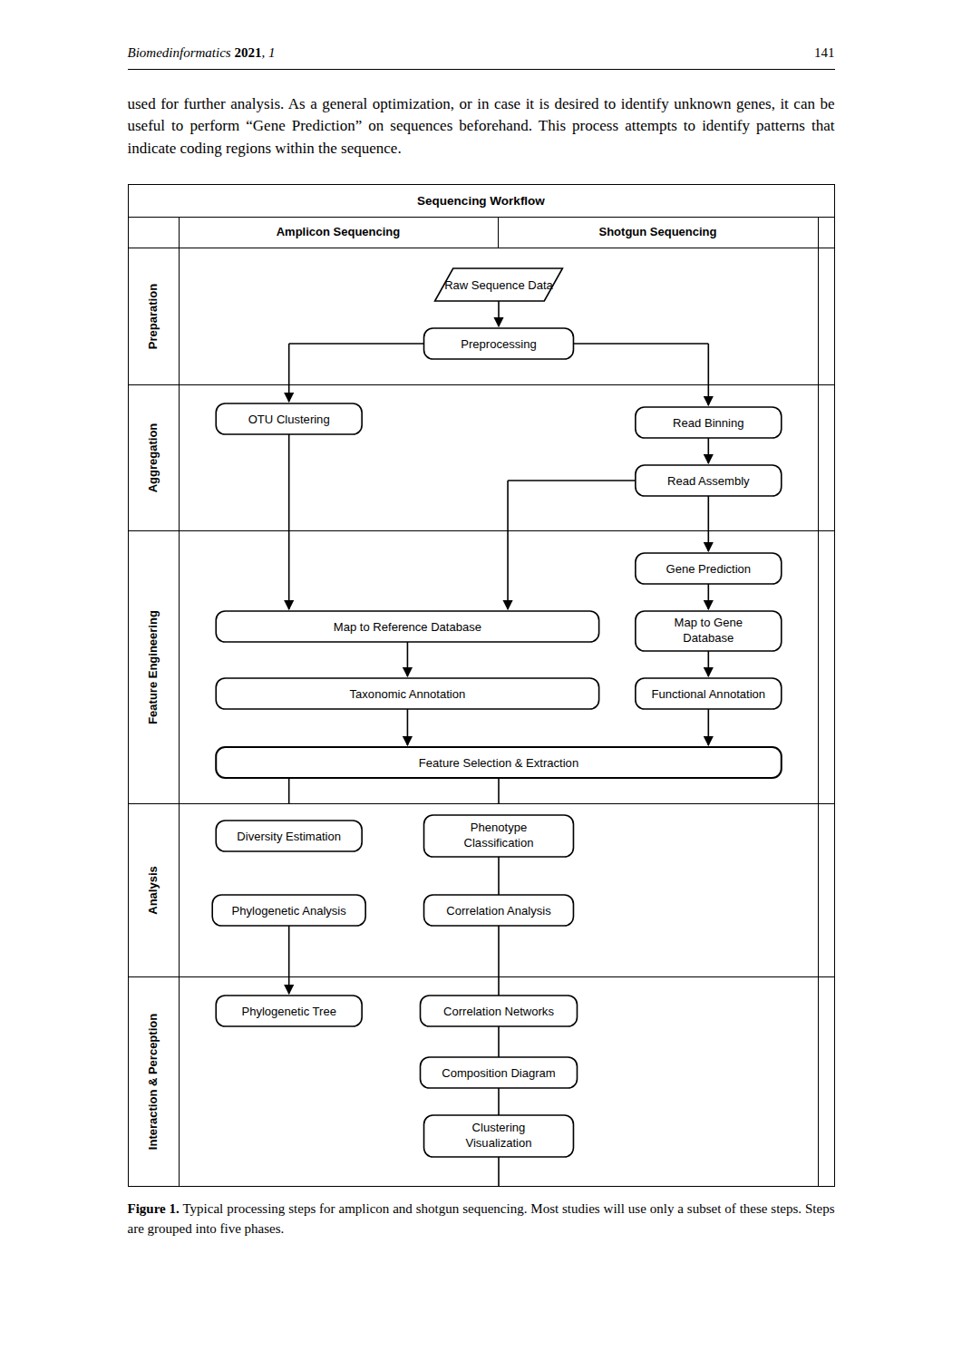Biomedinformatics 2021, 1
141
used for further analysis. As a general optimization, or in case it is desired to identify unknown genes, it can be useful to perform “Gene Prediction” on sequences beforehand. This process attempts to identify patterns that indicate coding regions within the sequence.
Sequencing Workflow
Amplicon Sequencing
Shotgun Sequencing
Preparation
Raw Sequence Data Preprocessing
Aggregation
OTU Clustering Read Binning Read Assembly
Feature Engineering
Gene Prediction Map to Gene Database Functional Annotation Map to Reference Database Taxonomic Annotation Feature Selection & Extraction
Analysis
Diversity Estimation Phenotype Classification Phylogenetic Analysis Correlation Analysis
Interaction & Perception
Phylogenetic Tree Correlation Networks Composition Diagram Clustering Visualization
Figure 1. Typical processing steps for amplicon and shotgun sequencing. Most studies will use only a subset of these steps. Steps are grouped into five phases.